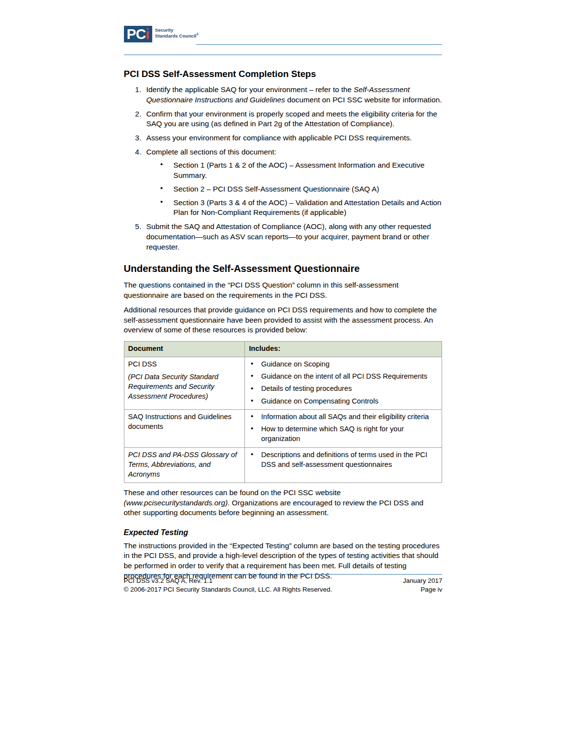PCi Security
Standards Council®
PCI DSS Self-Assessment Completion Steps
Identify the applicable SAQ for your environment – refer to the Self-Assessment Questionnaire Instructions and Guidelines document on PCI SSC website for information.
Confirm that your environment is properly scoped and meets the eligibility criteria for the SAQ you are using (as defined in Part 2g of the Attestation of Compliance).
Assess your environment for compliance with applicable PCI DSS requirements.
Complete all sections of this document:
Section 1 (Parts 1 & 2 of the AOC) – Assessment Information and Executive Summary.
Section 2 – PCI DSS Self-Assessment Questionnaire (SAQ A)
Section 3 (Parts 3 & 4 of the AOC) – Validation and Attestation Details and Action Plan for Non-Compliant Requirements (if applicable)
Submit the SAQ and Attestation of Compliance (AOC), along with any other requested documentation—such as ASV scan reports—to your acquirer, payment brand or other requester.
Understanding the Self-Assessment Questionnaire
The questions contained in the “PCI DSS Question” column in this self-assessment questionnaire are based on the requirements in the PCI DSS.
Additional resources that provide guidance on PCI DSS requirements and how to complete the self-assessment questionnaire have been provided to assist with the assessment process. An overview of some of these resources is provided below:
| Document | Includes: |
| --- | --- |
| PCI DSS (PCI Data Security Standard Requirements and Security Assessment Procedures) | Guidance on Scoping Guidance on the intent of all PCI DSS Requirements Details of testing procedures Guidance on Compensating Controls |
| SAQ Instructions and Guidelines documents | Information about all SAQs and their eligibility criteria How to determine which SAQ is right for your organization |
| PCI DSS and PA-DSS Glossary of Terms, Abbreviations, and Acronyms | Descriptions and definitions of terms used in the PCI DSS and self-assessment questionnaires |
These and other resources can be found on the PCI SSC website (www.pcisecuritystandards.org). Organizations are encouraged to review the PCI DSS and other supporting documents before beginning an assessment.
Expected Testing
The instructions provided in the “Expected Testing” column are based on the testing procedures in the PCI DSS, and provide a high-level description of the types of testing activities that should be performed in order to verify that a requirement has been met. Full details of testing procedures for each requirement can be found in the PCI DSS.
| PCI DSS v3.2 SAQ A, Rev. 1.1 | January 2017 |
| © 2006-2017 PCI Security Standards Council, LLC. All Rights Reserved. | Page iv |